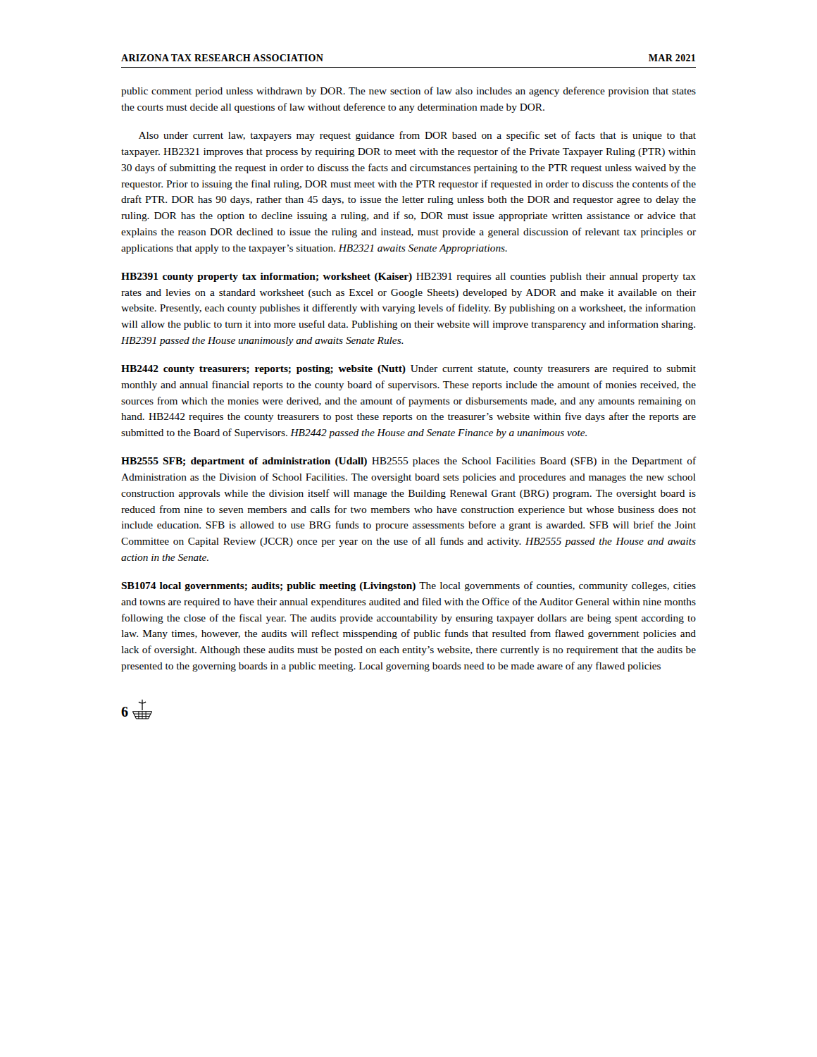Arizona Tax Research Association Mar 2021
public comment period unless withdrawn by DOR. The new section of law also includes an agency deference provision that states the courts must decide all questions of law without deference to any determination made by DOR.
Also under current law, taxpayers may request guidance from DOR based on a specific set of facts that is unique to that taxpayer. HB2321 improves that process by requiring DOR to meet with the requestor of the Private Taxpayer Ruling (PTR) within 30 days of submitting the request in order to discuss the facts and circumstances pertaining to the PTR request unless waived by the requestor. Prior to issuing the final ruling, DOR must meet with the PTR requestor if requested in order to discuss the contents of the draft PTR. DOR has 90 days, rather than 45 days, to issue the letter ruling unless both the DOR and requestor agree to delay the ruling. DOR has the option to decline issuing a ruling, and if so, DOR must issue appropriate written assistance or advice that explains the reason DOR declined to issue the ruling and instead, must provide a general discussion of relevant tax principles or applications that apply to the taxpayer’s situation. HB2321 awaits Senate Appropriations.
HB2391 county property tax information; worksheet (Kaiser) HB2391 requires all counties publish their annual property tax rates and levies on a standard worksheet (such as Excel or Google Sheets) developed by ADOR and make it available on their website. Presently, each county publishes it differently with varying levels of fidelity. By publishing on a worksheet, the information will allow the public to turn it into more useful data. Publishing on their website will improve transparency and information sharing. HB2391 passed the House unanimously and awaits Senate Rules.
HB2442 county treasurers; reports; posting; website (Nutt) Under current statute, county treasurers are required to submit monthly and annual financial reports to the county board of supervisors. These reports include the amount of monies received, the sources from which the monies were derived, and the amount of payments or disbursements made, and any amounts remaining on hand. HB2442 requires the county treasurers to post these reports on the treasurer’s website within five days after the reports are submitted to the Board of Supervisors. HB2442 passed the House and Senate Finance by a unanimous vote.
HB2555 SFB; department of administration (Udall) HB2555 places the School Facilities Board (SFB) in the Department of Administration as the Division of School Facilities. The oversight board sets policies and procedures and manages the new school construction approvals while the division itself will manage the Building Renewal Grant (BRG) program. The oversight board is reduced from nine to seven members and calls for two members who have construction experience but whose business does not include education. SFB is allowed to use BRG funds to procure assessments before a grant is awarded. SFB will brief the Joint Committee on Capital Review (JCCR) once per year on the use of all funds and activity. HB2555 passed the House and awaits action in the Senate.
SB1074 local governments; audits; public meeting (Livingston) The local governments of counties, community colleges, cities and towns are required to have their annual expenditures audited and filed with the Office of the Auditor General within nine months following the close of the fiscal year. The audits provide accountability by ensuring taxpayer dollars are being spent according to law. Many times, however, the audits will reflect misspending of public funds that resulted from flawed government policies and lack of oversight. Although these audits must be posted on each entity’s website, there currently is no requirement that the audits be presented to the governing boards in a public meeting. Local governing boards need to be made aware of any flawed policies
6